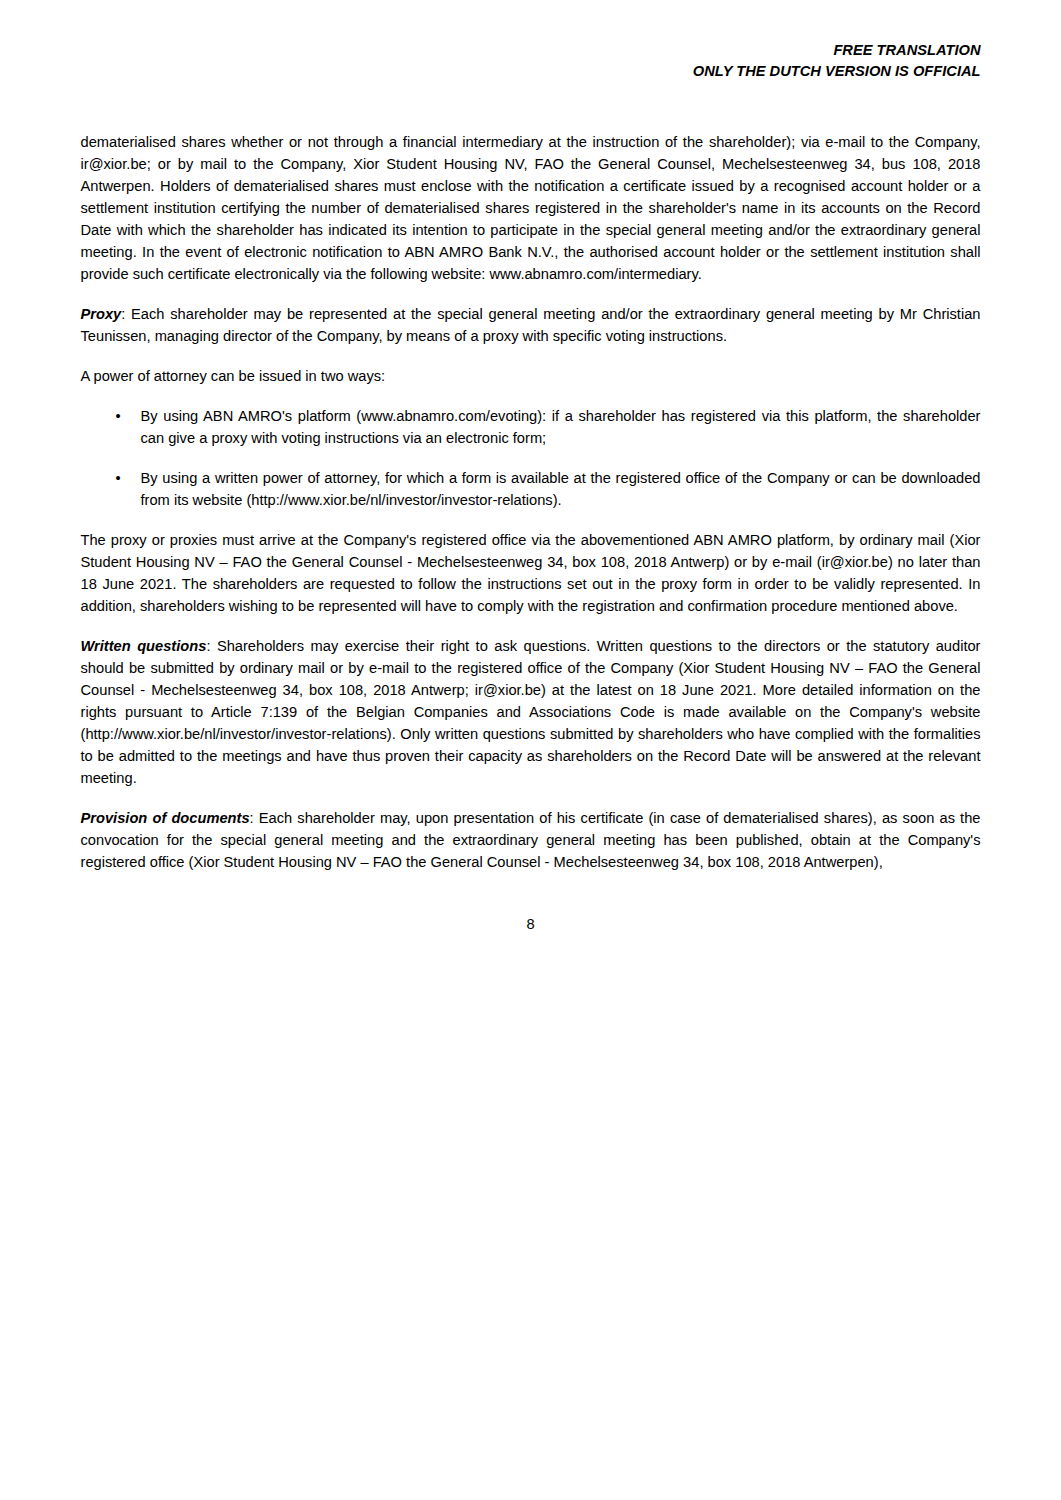FREE TRANSLATION
ONLY THE DUTCH VERSION IS OFFICIAL
dematerialised shares whether or not through a financial intermediary at the instruction of the shareholder); via e-mail to the Company, ir@xior.be; or by mail to the Company, Xior Student Housing NV, FAO the General Counsel, Mechelsesteenweg 34, bus 108, 2018 Antwerpen. Holders of dematerialised shares must enclose with the notification a certificate issued by a recognised account holder or a settlement institution certifying the number of dematerialised shares registered in the shareholder's name in its accounts on the Record Date with which the shareholder has indicated its intention to participate in the special general meeting and/or the extraordinary general meeting. In the event of electronic notification to ABN AMRO Bank N.V., the authorised account holder or the settlement institution shall provide such certificate electronically via the following website: www.abnamro.com/intermediary.
Proxy: Each shareholder may be represented at the special general meeting and/or the extraordinary general meeting by Mr Christian Teunissen, managing director of the Company, by means of a proxy with specific voting instructions.
A power of attorney can be issued in two ways:
By using ABN AMRO's platform (www.abnamro.com/evoting): if a shareholder has registered via this platform, the shareholder can give a proxy with voting instructions via an electronic form;
By using a written power of attorney, for which a form is available at the registered office of the Company or can be downloaded from its website (http://www.xior.be/nl/investor/investor-relations).
The proxy or proxies must arrive at the Company's registered office via the abovementioned ABN AMRO platform, by ordinary mail (Xior Student Housing NV – FAO the General Counsel - Mechelsesteenweg 34, box 108, 2018 Antwerp) or by e-mail (ir@xior.be) no later than 18 June 2021. The shareholders are requested to follow the instructions set out in the proxy form in order to be validly represented. In addition, shareholders wishing to be represented will have to comply with the registration and confirmation procedure mentioned above.
Written questions: Shareholders may exercise their right to ask questions. Written questions to the directors or the statutory auditor should be submitted by ordinary mail or by e-mail to the registered office of the Company (Xior Student Housing NV – FAO the General Counsel - Mechelsesteenweg 34, box 108, 2018 Antwerp; ir@xior.be) at the latest on 18 June 2021. More detailed information on the rights pursuant to Article 7:139 of the Belgian Companies and Associations Code is made available on the Company's website (http://www.xior.be/nl/investor/investor-relations). Only written questions submitted by shareholders who have complied with the formalities to be admitted to the meetings and have thus proven their capacity as shareholders on the Record Date will be answered at the relevant meeting.
Provision of documents: Each shareholder may, upon presentation of his certificate (in case of dematerialised shares), as soon as the convocation for the special general meeting and the extraordinary general meeting has been published, obtain at the Company's registered office (Xior Student Housing NV – FAO the General Counsel - Mechelsesteenweg 34, box 108, 2018 Antwerpen),
8